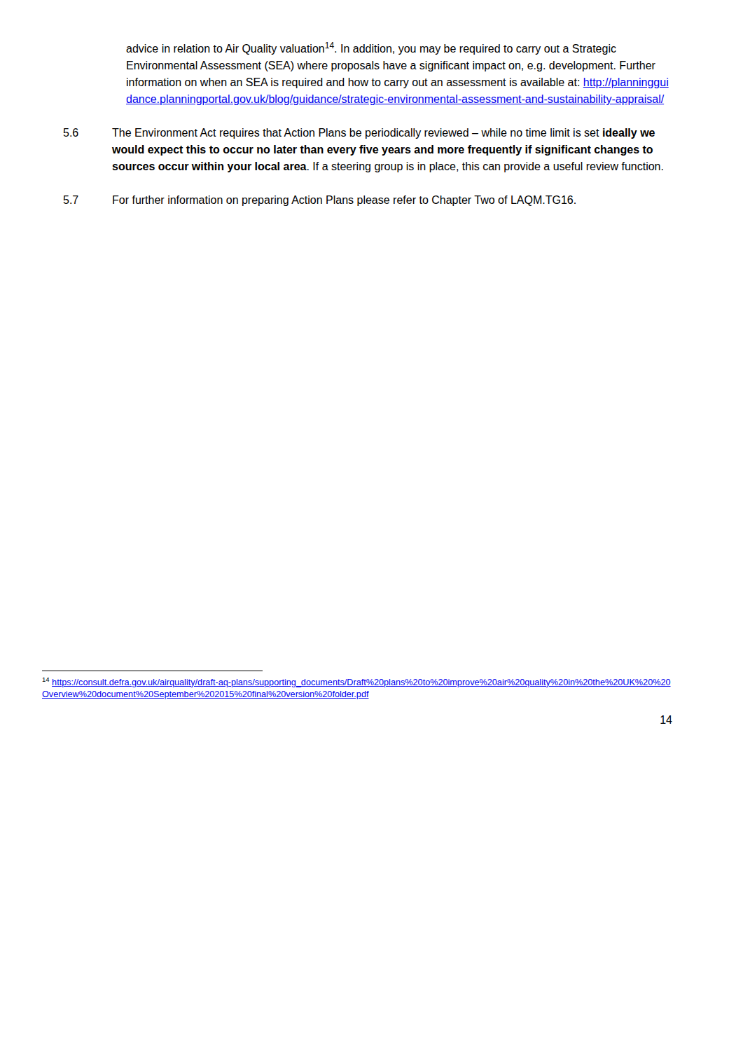advice in relation to Air Quality valuation14. In addition, you may be required to carry out a Strategic Environmental Assessment (SEA) where proposals have a significant impact on, e.g. development. Further information on when an SEA is required and how to carry out an assessment is available at: http://planningguidance.planningportal.gov.uk/blog/guidance/strategic-environmental-assessment-and-sustainability-appraisal/
5.6
The Environment Act requires that Action Plans be periodically reviewed – while no time limit is set ideally we would expect this to occur no later than every five years and more frequently if significant changes to sources occur within your local area. If a steering group is in place, this can provide a useful review function.
5.7
For further information on preparing Action Plans please refer to Chapter Two of LAQM.TG16.
14 https://consult.defra.gov.uk/airquality/draft-aq-plans/supporting_documents/Draft%20plans%20to%20improve%20air%20quality%20in%20the%20UK%20%20Overview%20document%20September%202015%20final%20version%20folder.pdf
14